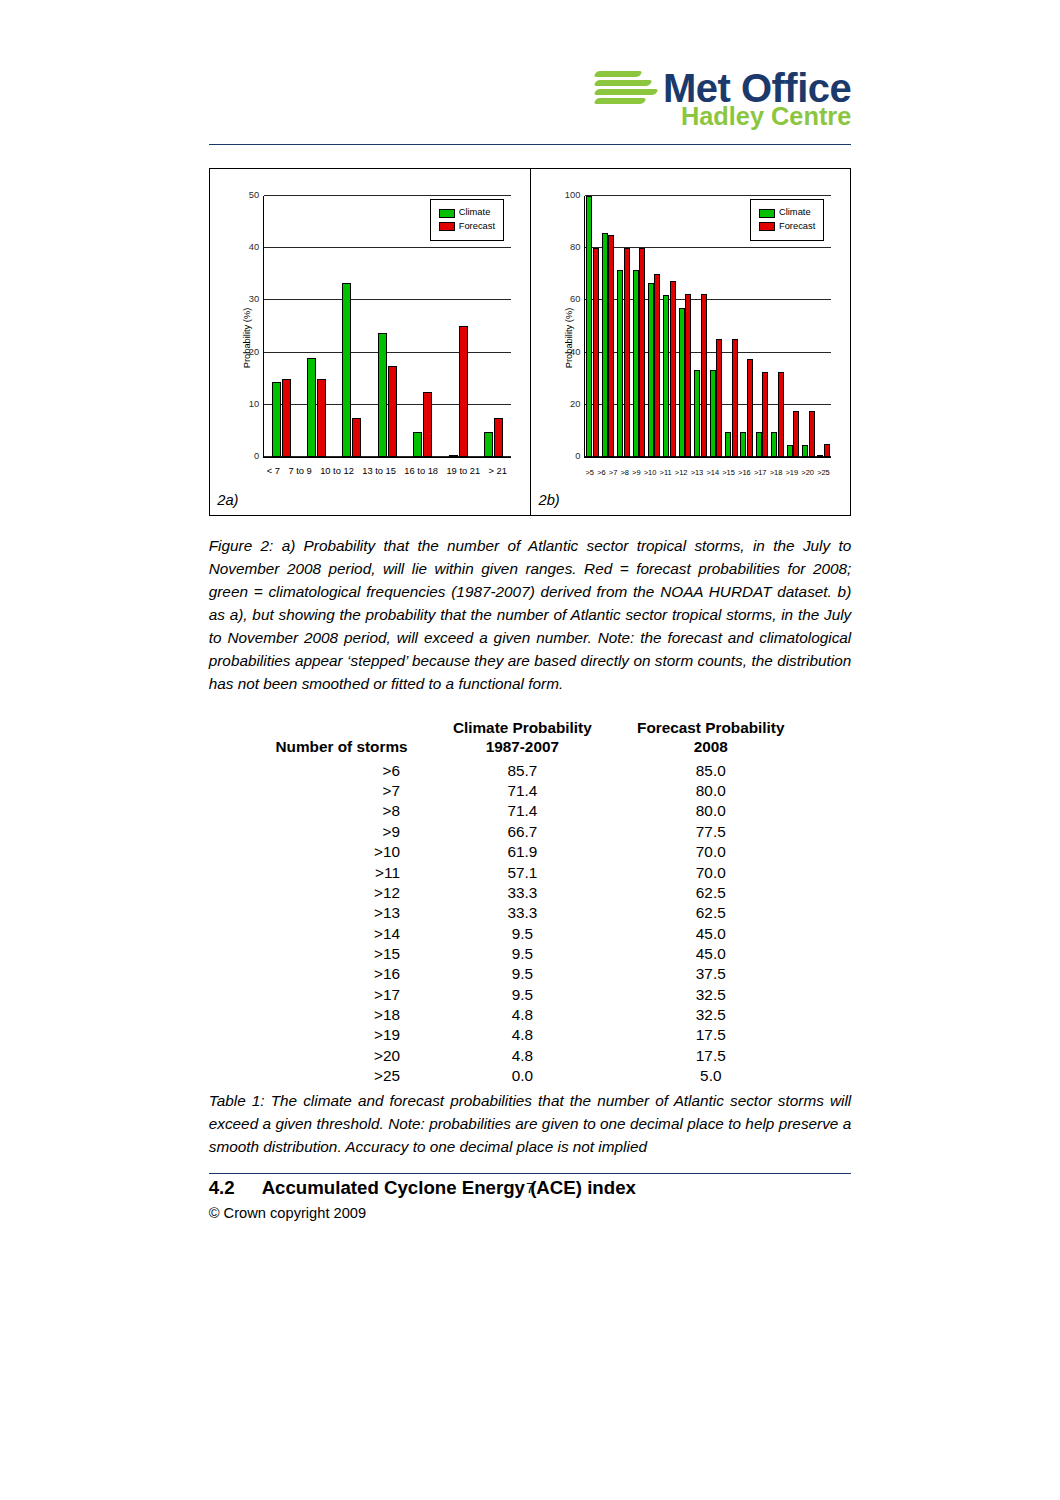Met Office
Hadley Centre
Climate
Forecast
Probability (%)
10
20
30
40
50
0
< 7 7 to 9 10 to 12 13 to 15 16 to 18 19 to 21 > 21
2a)
Climate
Forecast
Probability (%)
20
40
60
80
100
0
>5>6>7>8 >9>10>11>12 >13>14>15>16 >17>18>19>20>25
2b)
Figure 2: a) Probability that the number of Atlantic sector tropical storms, in the July to November 2008 period, will lie within given ranges. Red = forecast probabilities for 2008; green = climatological frequencies (1987-2007) derived from the NOAA HURDAT dataset. b) as a), but showing the probability that the number of Atlantic sector tropical storms, in the July to November 2008 period, will exceed a given number. Note: the forecast and climatological probabilities appear ‘stepped’ because they are based directly on storm counts, the distribution has not been smoothed or fitted to a functional form.
| Number of storms | Climate Probability 1987-2007 | Forecast Probability 2008 |
| --- | --- | --- |
| >6 | 85.7 | 85.0 |
| >7 | 71.4 | 80.0 |
| >8 | 71.4 | 80.0 |
| >9 | 66.7 | 77.5 |
| >10 | 61.9 | 70.0 |
| >11 | 57.1 | 70.0 |
| >12 | 33.3 | 62.5 |
| >13 | 33.3 | 62.5 |
| >14 | 9.5 | 45.0 |
| >15 | 9.5 | 45.0 |
| >16 | 9.5 | 37.5 |
| >17 | 9.5 | 32.5 |
| >18 | 4.8 | 32.5 |
| >19 | 4.8 | 17.5 |
| >20 | 4.8 | 17.5 |
| >25 | 0.0 | 5.0 |
Table 1: The climate and forecast probabilities that the number of Atlantic sector storms will exceed a given threshold. Note: probabilities are given to one decimal place to help preserve a smooth distribution. Accuracy to one decimal place is not implied
4.2 Accumulated Cyclone Energy (ACE) index
7
© Crown copyright 2009